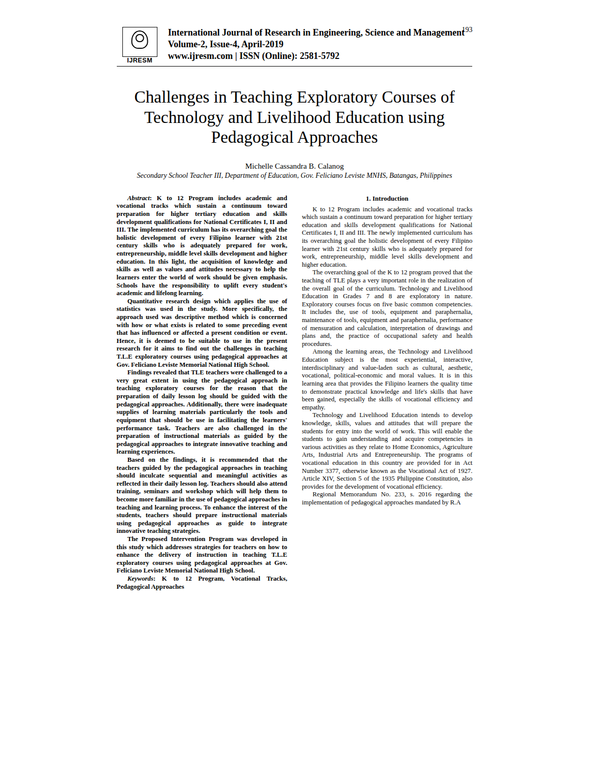193
IJRESM
International Journal of Research in Engineering, Science and Management
Volume-2, Issue-4, April-2019
www.ijresm.com | ISSN (Online): 2581-5792
Challenges in Teaching Exploratory Courses of Technology and Livelihood Education using Pedagogical Approaches
Michelle Cassandra B. Calanog
Secondary School Teacher III, Department of Education, Gov. Feliciano Leviste MNHS, Batangas, Philippines
Abstract: K to 12 Program includes academic and vocational tracks which sustain a continuum toward preparation for higher tertiary education and skills development qualifications for National Certificates I, II and III. The implemented curriculum has its overarching goal the holistic development of every Filipino learner with 21st century skills who is adequately prepared for work, entrepreneurship, middle level skills development and higher education. In this light, the acquisition of knowledge and skills as well as values and attitudes necessary to help the learners enter the world of work should be given emphasis. Schools have the responsibility to uplift every student's academic and lifelong learning.
Quantitative research design which applies the use of statistics was used in the study. More specifically, the approach used was descriptive method which is concerned with how or what exists is related to some preceding event that has influenced or affected a present condition or event. Hence, it is deemed to be suitable to use in the present research for it aims to find out the challenges in teaching T.L.E exploratory courses using pedagogical approaches at Gov. Feliciano Leviste Memorial National High School.
Findings revealed that TLE teachers were challenged to a very great extent in using the pedagogical approach in teaching exploratory courses for the reason that the preparation of daily lesson log should be guided with the pedagogical approaches. Additionally, there were inadequate supplies of learning materials particularly the tools and equipment that should be use in facilitating the learners' performance task. Teachers are also challenged in the preparation of instructional materials as guided by the pedagogical approaches to integrate innovative teaching and learning experiences.
Based on the findings, it is recommended that the teachers guided by the pedagogical approaches in teaching should inculcate sequential and meaningful activities as reflected in their daily lesson log. Teachers should also attend training, seminars and workshop which will help them to become more familiar in the use of pedagogical approaches in teaching and learning process. To enhance the interest of the students, teachers should prepare instructional materials using pedagogical approaches as guide to integrate innovative teaching strategies.
The Proposed Intervention Program was developed in this study which addresses strategies for teachers on how to enhance the delivery of instruction in teaching T.L.E exploratory courses using pedagogical approaches at Gov. Feliciano Leviste Memorial National High School.
Keywords: K to 12 Program, Vocational Tracks, Pedagogical Approaches
1. Introduction
K to 12 Program includes academic and vocational tracks which sustain a continuum toward preparation for higher tertiary education and skills development qualifications for National Certificates I, II and III. The newly implemented curriculum has its overarching goal the holistic development of every Filipino learner with 21st century skills who is adequately prepared for work, entrepreneurship, middle level skills development and higher education.
The overarching goal of the K to 12 program proved that the teaching of TLE plays a very important role in the realization of the overall goal of the curriculum. Technology and Livelihood Education in Grades 7 and 8 are exploratory in nature. Exploratory courses focus on five basic common competencies. It includes the, use of tools, equipment and paraphernalia, maintenance of tools, equipment and paraphernalia, performance of mensuration and calculation, interpretation of drawings and plans and, the practice of occupational safety and health procedures.
Among the learning areas, the Technology and Livelihood Education subject is the most experiential, interactive, interdisciplinary and value-laden such as cultural, aesthetic, vocational, political-economic and moral values. It is in this learning area that provides the Filipino learners the quality time to demonstrate practical knowledge and life's skills that have been gained, especially the skills of vocational efficiency and empathy.
Technology and Livelihood Education intends to develop knowledge, skills, values and attitudes that will prepare the students for entry into the world of work. This will enable the students to gain understanding and acquire competencies in various activities as they relate to Home Economics, Agriculture Arts, Industrial Arts and Entrepreneurship. The programs of vocational education in this country are provided for in Act Number 3377, otherwise known as the Vocational Act of 1927. Article XIV, Section 5 of the 1935 Philippine Constitution, also provides for the development of vocational efficiency.
Regional Memorandum No. 233, s. 2016 regarding the implementation of pedagogical approaches mandated by R.A